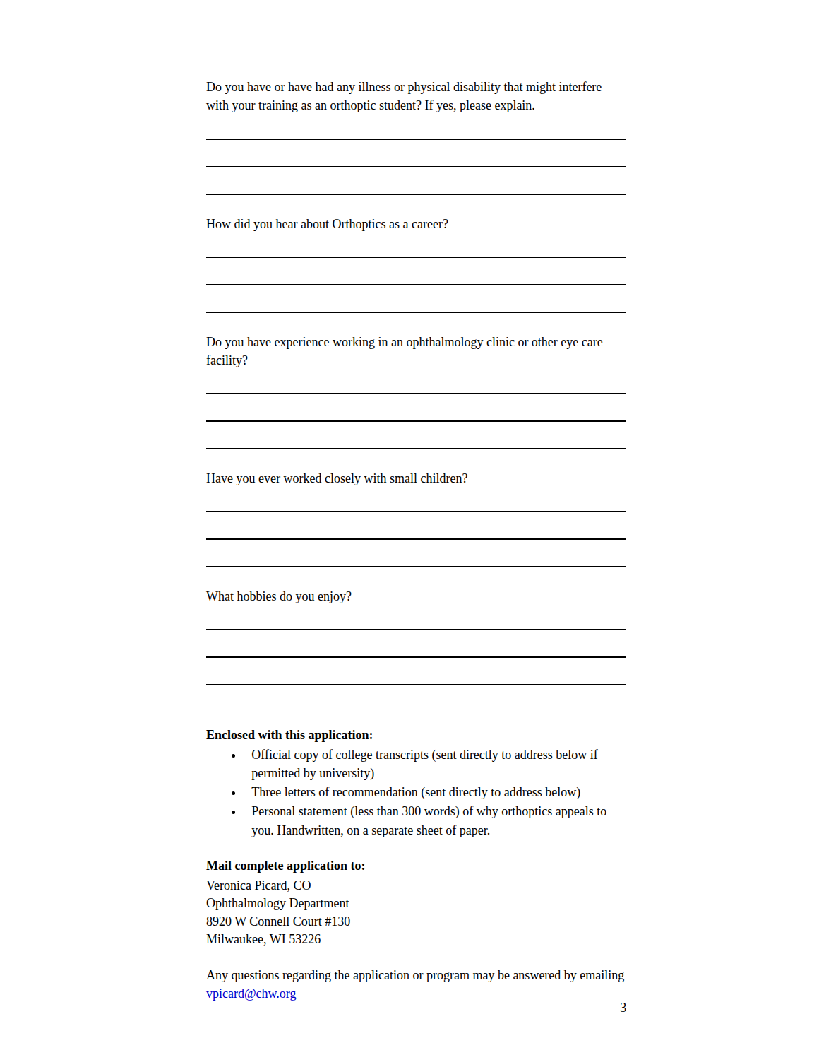Do you have or have had any illness or physical disability that might interfere with your training as an orthoptic student? If yes, please explain.
How did you hear about Orthoptics as a career?
Do you have experience working in an ophthalmology clinic or other eye care facility?
Have you ever worked closely with small children?
What hobbies do you enjoy?
Enclosed with this application:
Official copy of college transcripts (sent directly to address below if permitted by university)
Three letters of recommendation (sent directly to address below)
Personal statement (less than 300 words) of why orthoptics appeals to you. Handwritten, on a separate sheet of paper.
Mail complete application to:
Veronica Picard, CO
Ophthalmology Department
8920 W Connell Court #130
Milwaukee, WI 53226
Any questions regarding the application or program may be answered by emailing vpicard@chw.org
3